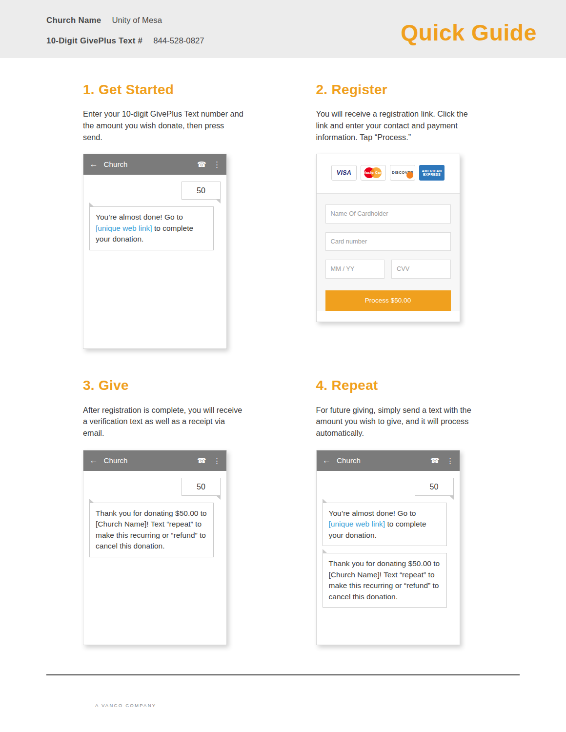Church Name Unity of Mesa
10-Digit GivePlus Text # 844-528-0827
Quick Guide
1. Get Started
Enter your 10-digit GivePlus Text number and the amount you wish donate, then press send.
← Church ☎⋮
50
You’re almost done! Go to [unique web link] to complete your donation.
2. Register
You will receive a registration link. Click the link and enter your contact and payment information. Tap “Process.”
VISA
MasterCard
DISCOVER
AMERICAN
EXPRESS
Name Of Cardholder
Card number
MM / YY
CVV
Process $50.00
3. Give
After registration is complete, you will receive a verification text as well as a receipt via email.
← Church ☎⋮
50
Thank you for donating $50.00 to [Church Name]! Text “repeat” to make this recurring or “refund” to cancel this donation.
4. Repeat
For future giving, simply send a text with the amount you wish to give, and it will process automatically.
← Church ☎⋮
50
You’re almost done! Go to [unique web link] to complete your donation.
Thank you for donating $50.00 to [Church Name]! Text “repeat” to make this recurring or “refund” to cancel this donation.
A VANCO COMPANY